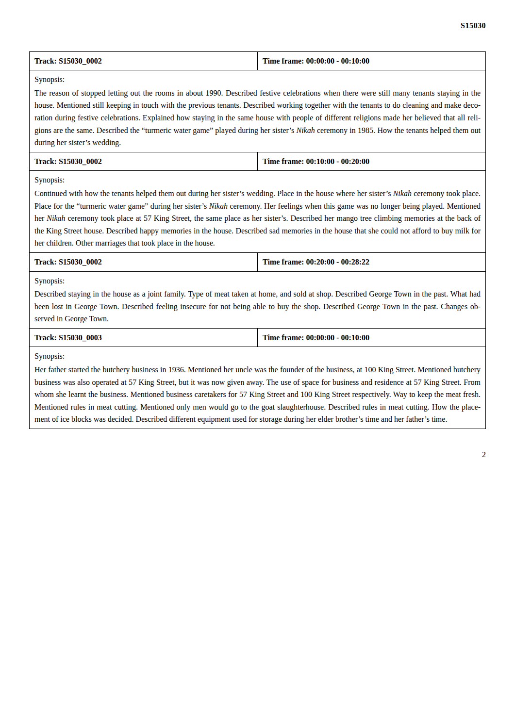S15030
| Track: S15030_0002 | Time frame: 00:00:00 - 00:10:00 |
| Synopsis: The reason of stopped letting out the rooms in about 1990. Described festive celebrations when there were still many tenants staying in the house. Mentioned still keeping in touch with the previous tenants. Described working together with the tenants to do cleaning and make decoration during festive celebrations. Explained how staying in the same house with people of different religions made her believed that all religions are the same. Described the “turmeric water game” played during her sister’s Nikah ceremony in 1985. How the tenants helped them out during her sister’s wedding. |
| Track: S15030_0002 | Time frame: 00:10:00 - 00:20:00 |
| Synopsis: Continued with how the tenants helped them out during her sister’s wedding. Place in the house where her sister’s Nikah ceremony took place. Place for the “turmeric water game” during her sister’s Nikah ceremony. Her feelings when this game was no longer being played. Mentioned her Nikah ceremony took place at 57 King Street, the same place as her sister’s. Described her mango tree climbing memories at the back of the King Street house. Described happy memories in the house. Described sad memories in the house that she could not afford to buy milk for her children. Other marriages that took place in the house. |
| Track: S15030_0002 | Time frame: 00:20:00 - 00:28:22 |
| Synopsis: Described staying in the house as a joint family. Type of meat taken at home, and sold at shop. Described George Town in the past. What had been lost in George Town. Described feeling insecure for not being able to buy the shop. Described George Town in the past. Changes observed in George Town. |
| Track: S15030_0003 | Time frame: 00:00:00 - 00:10:00 |
| Synopsis: Her father started the butchery business in 1936. Mentioned her uncle was the founder of the business, at 100 King Street. Mentioned butchery business was also operated at 57 King Street, but it was now given away. The use of space for business and residence at 57 King Street. From whom she learnt the business. Mentioned business caretakers for 57 King Street and 100 King Street respectively. Way to keep the meat fresh. Mentioned rules in meat cutting. Mentioned only men would go to the goat slaughterhouse. Described rules in meat cutting. How the placement of ice blocks was decided. Described different equipment used for storage during her elder brother’s time and her father’s time. |
2